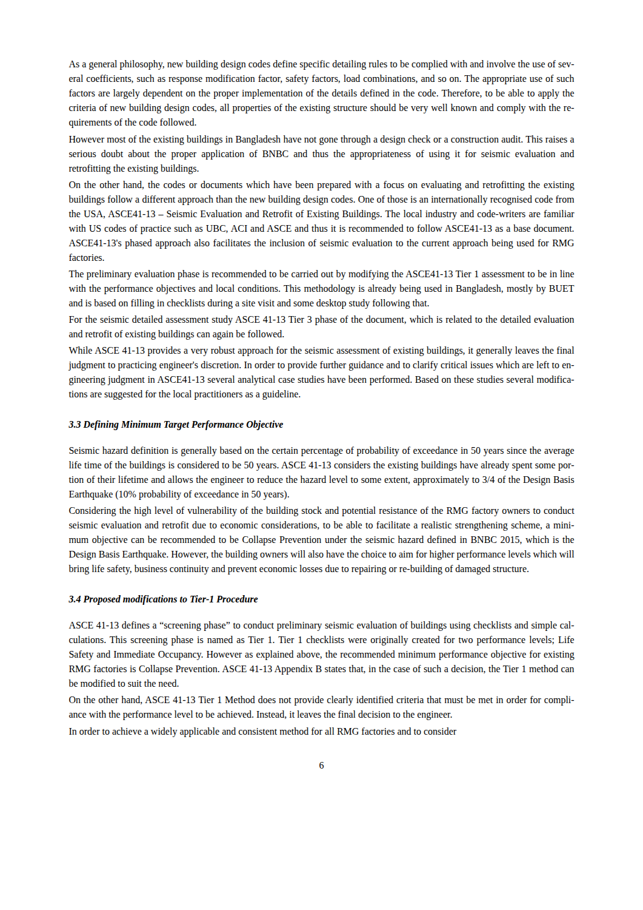As a general philosophy, new building design codes define specific detailing rules to be complied with and involve the use of several coefficients, such as response modification factor, safety factors, load combinations, and so on. The appropriate use of such factors are largely dependent on the proper implementation of the details defined in the code. Therefore, to be able to apply the criteria of new building design codes, all properties of the existing structure should be very well known and comply with the requirements of the code followed.
However most of the existing buildings in Bangladesh have not gone through a design check or a construction audit. This raises a serious doubt about the proper application of BNBC and thus the appropriateness of using it for seismic evaluation and retrofitting the existing buildings.
On the other hand, the codes or documents which have been prepared with a focus on evaluating and retrofitting the existing buildings follow a different approach than the new building design codes. One of those is an internationally recognised code from the USA, ASCE41-13 – Seismic Evaluation and Retrofit of Existing Buildings. The local industry and code-writers are familiar with US codes of practice such as UBC, ACI and ASCE and thus it is recommended to follow ASCE41-13 as a base document. ASCE41-13's phased approach also facilitates the inclusion of seismic evaluation to the current approach being used for RMG factories.
The preliminary evaluation phase is recommended to be carried out by modifying the ASCE41-13 Tier 1 assessment to be in line with the performance objectives and local conditions. This methodology is already being used in Bangladesh, mostly by BUET and is based on filling in checklists during a site visit and some desktop study following that.
For the seismic detailed assessment study ASCE 41-13 Tier 3 phase of the document, which is related to the detailed evaluation and retrofit of existing buildings can again be followed.
While ASCE 41-13 provides a very robust approach for the seismic assessment of existing buildings, it generally leaves the final judgment to practicing engineer's discretion. In order to provide further guidance and to clarify critical issues which are left to engineering judgment in ASCE41-13 several analytical case studies have been performed. Based on these studies several modifications are suggested for the local practitioners as a guideline.
3.3 Defining Minimum Target Performance Objective
Seismic hazard definition is generally based on the certain percentage of probability of exceedance in 50 years since the average life time of the buildings is considered to be 50 years. ASCE 41-13 considers the existing buildings have already spent some portion of their lifetime and allows the engineer to reduce the hazard level to some extent, approximately to 3/4 of the Design Basis Earthquake (10% probability of exceedance in 50 years).
Considering the high level of vulnerability of the building stock and potential resistance of the RMG factory owners to conduct seismic evaluation and retrofit due to economic considerations, to be able to facilitate a realistic strengthening scheme, a minimum objective can be recommended to be Collapse Prevention under the seismic hazard defined in BNBC 2015, which is the Design Basis Earthquake. However, the building owners will also have the choice to aim for higher performance levels which will bring life safety, business continuity and prevent economic losses due to repairing or re-building of damaged structure.
3.4 Proposed modifications to Tier-1 Procedure
ASCE 41-13 defines a “screening phase” to conduct preliminary seismic evaluation of buildings using checklists and simple calculations. This screening phase is named as Tier 1. Tier 1 checklists were originally created for two performance levels; Life Safety and Immediate Occupancy. However as explained above, the recommended minimum performance objective for existing RMG factories is Collapse Prevention. ASCE 41-13 Appendix B states that, in the case of such a decision, the Tier 1 method can be modified to suit the need.
On the other hand, ASCE 41-13 Tier 1 Method does not provide clearly identified criteria that must be met in order for compliance with the performance level to be achieved. Instead, it leaves the final decision to the engineer.
In order to achieve a widely applicable and consistent method for all RMG factories and to consider
6